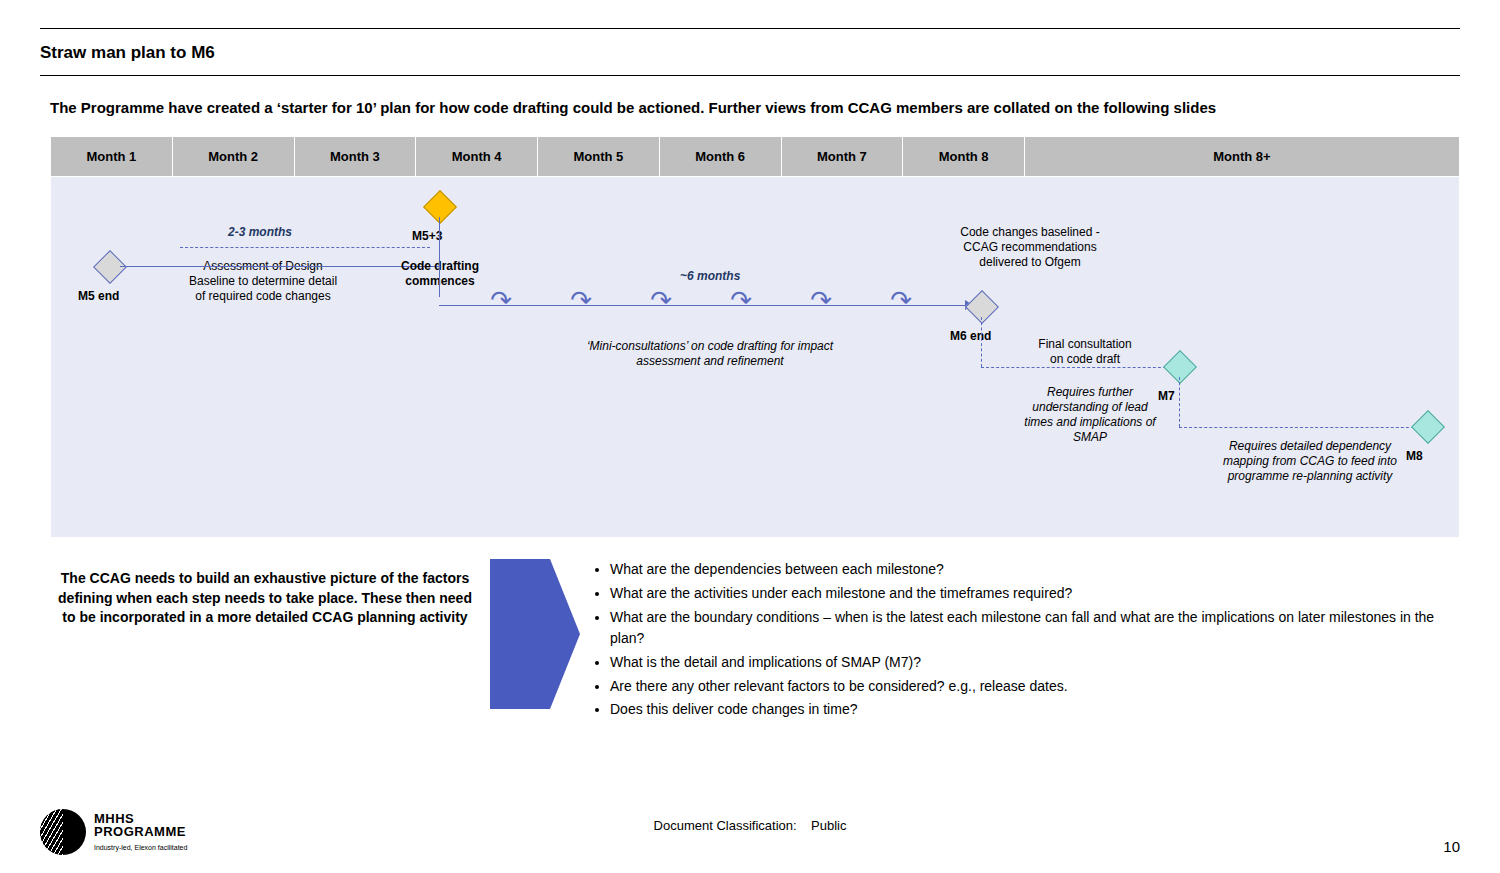Straw man plan to M6
The Programme have created a ‘starter for 10’ plan for how code drafting could be actioned. Further views from CCAG members are collated on the following slides
| Month 1 | Month 2 | Month 3 | Month 4 | Month 5 | Month 6 | Month 7 | Month 8 | Month 8+ |
| --- | --- | --- | --- | --- | --- | --- | --- | --- |
M5 end
2-3 months
Assessment of Design
Baseline to determine detail
of required code changes
M5+3
Code drafting
commences
~6 months
↶
↶
↶
↶
↶
↶
‘Mini-consultations’ on code drafting for impact
assessment and refinement
M6 end
Code changes baselined -
CCAG recommendations
delivered to Ofgem
Final consultation
on code draft
M7
Requires further
understanding of lead
times and implications of
SMAP
M8
Requires detailed dependency
mapping from CCAG to feed into
programme re-planning activity
The CCAG needs to build an exhaustive picture of the factors defining when each step needs to take place. These then need to be incorporated in a more detailed CCAG planning activity
What are the dependencies between each milestone?
What are the activities under each milestone and the timeframes required?
What are the boundary conditions – when is the latest each milestone can fall and what are the implications on later milestones in the plan?
What is the detail and implications of SMAP (M7)?
Are there any other relevant factors to be considered? e.g., release dates.
Does this deliver code changes in time?
MHHS
PROGRAMME
Industry-led, Elexon facilitated
Document Classification: Public
10